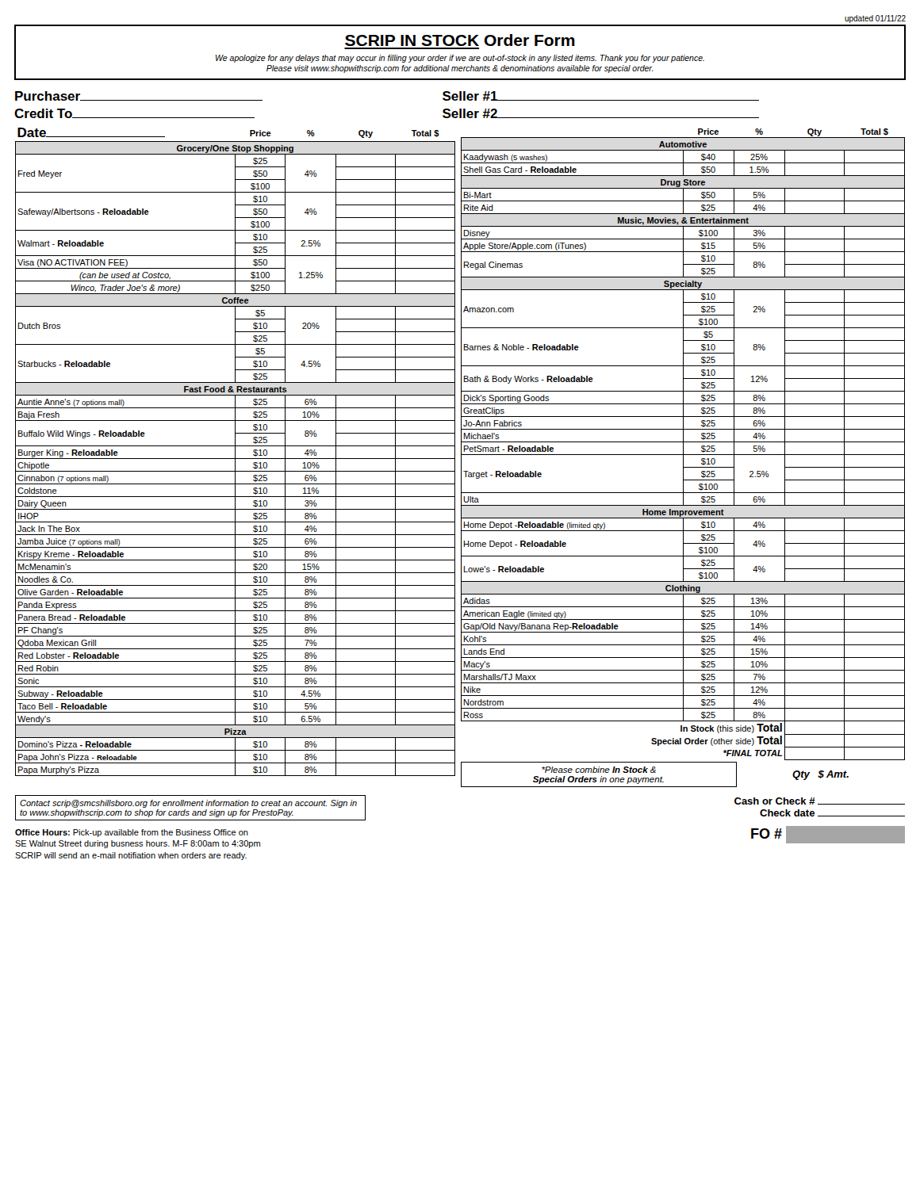updated 01/11/22
SCRIP IN STOCK Order Form
We apologize for any delays that may occur in filling your order if we are out-of-stock in any listed items. Thank you for your patience.
Please visit www.shopwithscrip.com for additional merchants & denominations available for special order.
| Purchaser | Seller #1 |
| Credit To | Seller #2 |
| / Date / Price / % / Qty / Total $ / / Grocery/One Stop Shopping / / Fred Meyer / $25 / 4% / / / / $50 / / / / $100 / / / / Safeway/Albertsons - Reloadable / $10 / 4% / / / / $50 / / / / $100 / / / / Walmart - Reloadable / $10 / 2.5% / / / / $25 / / / / Visa (NO ACTIVATION FEE) / $50 / 1.25% / / / / (can be used at Costco, / $100 / / / / Winco, Trader Joe's & more) / $250 / / / / Coffee / / Dutch Bros / $5 / 20% / / / / $10 / / / / $25 / / / / Starbucks - Reloadable / $5 / 4.5% / / / / $10 / / / / $25 / / / / Fast Food & Restaurants / / Auntie Anne's (7 options mall) / $25 / 6% / / / / Baja Fresh / $25 / 10% / / / / Buffalo Wild Wings - Reloadable / $10 / 8% / / / / $25 / / / / Burger King - Reloadable / $10 / 4% / / / / Chipotle / $10 / 10% / / / / Cinnabon (7 options mall) / $25 / 6% / / / / Coldstone / $10 / 11% / / / / Dairy Queen / $10 / 3% / / / / IHOP / $25 / 8% / / / / Jack In The Box / $10 / 4% / / / / Jamba Juice (7 options mall) / $25 / 6% / / / / Krispy Kreme - Reloadable / $10 / 8% / / / / McMenamin's / $20 / 15% / / / / Noodles & Co. / $10 / 8% / / / / Olive Garden - Reloadable / $25 / 8% / / / / Panda Express / $25 / 8% / / / / Panera Bread - Reloadable / $10 / 8% / / / / PF Chang's / $25 / 8% / / / / Qdoba Mexican Grill / $25 / 7% / / / / Red Lobster - Reloadable / $25 / 8% / / / / Red Robin / $25 / 8% / / / / Sonic / $10 / 8% / / / / Subway - Reloadable / $10 / 4.5% / / / / Taco Bell - Reloadable / $10 / 5% / / / / Wendy's / $10 / 6.5% / / / / Pizza / / Domino's Pizza - Reloadable / $10 / 8% / / / / Papa John's Pizza - Reloadable / $10 / 8% / / / / Papa Murphy's Pizza / $10 / 8% / / / | / / Price / % / Qty / Total $ / / Automotive / / Kaadywash (5 washes) / $40 / 25% / / / / Shell Gas Card - Reloadable / $50 / 1.5% / / / / Drug Store / / Bi-Mart / $50 / 5% / / / / Rite Aid / $25 / 4% / / / / Music, Movies, & Entertainment / / Disney / $100 / 3% / / / / Apple Store/Apple.com (iTunes) / $15 / 5% / / / / Regal Cinemas / $10 / 8% / / / / $25 / / / / Specialty / / Amazon.com / $10 / 2% / / / / $25 / / / / $100 / / / / Barnes & Noble - Reloadable / $5 / 8% / / / / $10 / / / / $25 / / / / Bath & Body Works - Reloadable / $10 / 12% / / / / $25 / / / / Dick's Sporting Goods / $25 / 8% / / / / GreatClips / $25 / 8% / / / / Jo-Ann Fabrics / $25 / 6% / / / / Michael's / $25 / 4% / / / / PetSmart - Reloadable / $25 / 5% / / / / Target - Reloadable / $10 / 2.5% / / / / $25 / / / / $100 / / / / Ulta / $25 / 6% / / / / Home Improvement / / Home Depot - Reloadable (limited qty) / $10 / 4% / / / / Home Depot - Reloadable / $25 / 4% / / / / $100 / / / / Lowe's - Reloadable / $25 / 4% / / / / $100 / / / / Clothing / / Adidas / $25 / 13% / / / / American Eagle (limited qty) / $25 / 10% / / / / Gap/Old Navy/Banana Rep- Reloadable / $25 / 14% / / / / Kohl's / $25 / 4% / / / / Lands End / $25 / 15% / / / / Macy's / $25 / 10% / / / / Marshalls/TJ Maxx / $25 / 7% / / / / Nike / $25 / 12% / / / / Nordstrom / $25 / 4% / / / / Ross / $25 / 8% / / / / In Stock (this side) Total / / / / Special Order (other side) Total / / / / *FINAL TOTAL / / / / *Please combine In Stock & Special Orders in one payment. / Qty $ Amt. / |
| Contact scrip@smcshillsboro.org for enrollment information to creat an account. Sign in to www.shopwithscrip.com to shop for cards and sign up for PrestoPay. | Cash or Check # Check date |
| Office Hours: Pick-up available from the Business Office on SE Walnut Street during busness hours. M-F 8:00am to 4:30pm SCRIP will send an e-mail notifiation when orders are ready. | FO # |